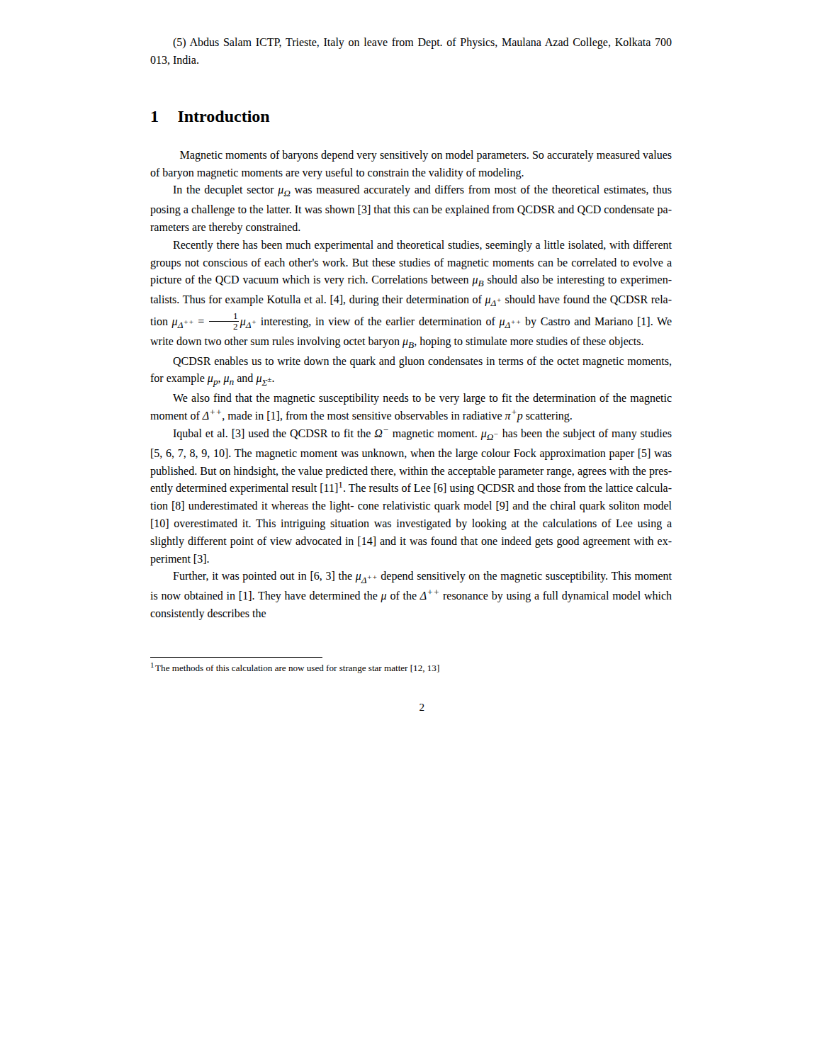(5) Abdus Salam ICTP, Trieste, Italy on leave from Dept. of Physics, Maulana Azad College, Kolkata 700 013, India.
1 Introduction
Magnetic moments of baryons depend very sensitively on model parameters. So accurately measured values of baryon magnetic moments are very useful to constrain the validity of modeling.
In the decuplet sector μΩ was measured accurately and differs from most of the theoretical estimates, thus posing a challenge to the latter. It was shown [3] that this can be explained from QCDSR and QCD condensate parameters are thereby constrained.
Recently there has been much experimental and theoretical studies, seemingly a little isolated, with different groups not conscious of each other's work. But these studies of magnetic moments can be correlated to evolve a picture of the QCD vacuum which is very rich. Correlations between μB should also be interesting to experimentalists. Thus for example Kotulla et al. [4], during their determination of μΔ+ should have found the QCDSR relation μΔ++ = 12 μΔ+ interesting, in view of the earlier determination of μΔ++ by Castro and Mariano [1]. We write down two other sum rules involving octet baryon μB, hoping to stimulate more studies of these objects.
QCDSR enables us to write down the quark and gluon condensates in terms of the octet magnetic moments, for example μp, μn and μΣ±.
We also find that the magnetic susceptibility needs to be very large to fit the determination of the magnetic moment of Δ++, made in [1], from the most sensitive observables in radiative π+p scattering.
Iqubal et al. [3] used the QCDSR to fit the Ω− magnetic moment. μΩ− has been the subject of many studies [5, 6, 7, 8, 9, 10]. The magnetic moment was unknown, when the large colour Fock approximation paper [5] was published. But on hindsight, the value predicted there, within the acceptable parameter range, agrees with the presently determined experimental result [11]1. The results of Lee [6] using QCDSR and those from the lattice calculation [8] underestimated it whereas the light- cone relativistic quark model [9] and the chiral quark soliton model [10] overestimated it. This intriguing situation was investigated by looking at the calculations of Lee using a slightly different point of view advocated in [14] and it was found that one indeed gets good agreement with experiment [3].
Further, it was pointed out in [6, 3] the μΔ++ depend sensitively on the magnetic susceptibility. This moment is now obtained in [1]. They have determined the μ of the Δ++ resonance by using a full dynamical model which consistently describes the
1The methods of this calculation are now used for strange star matter [12, 13]
2